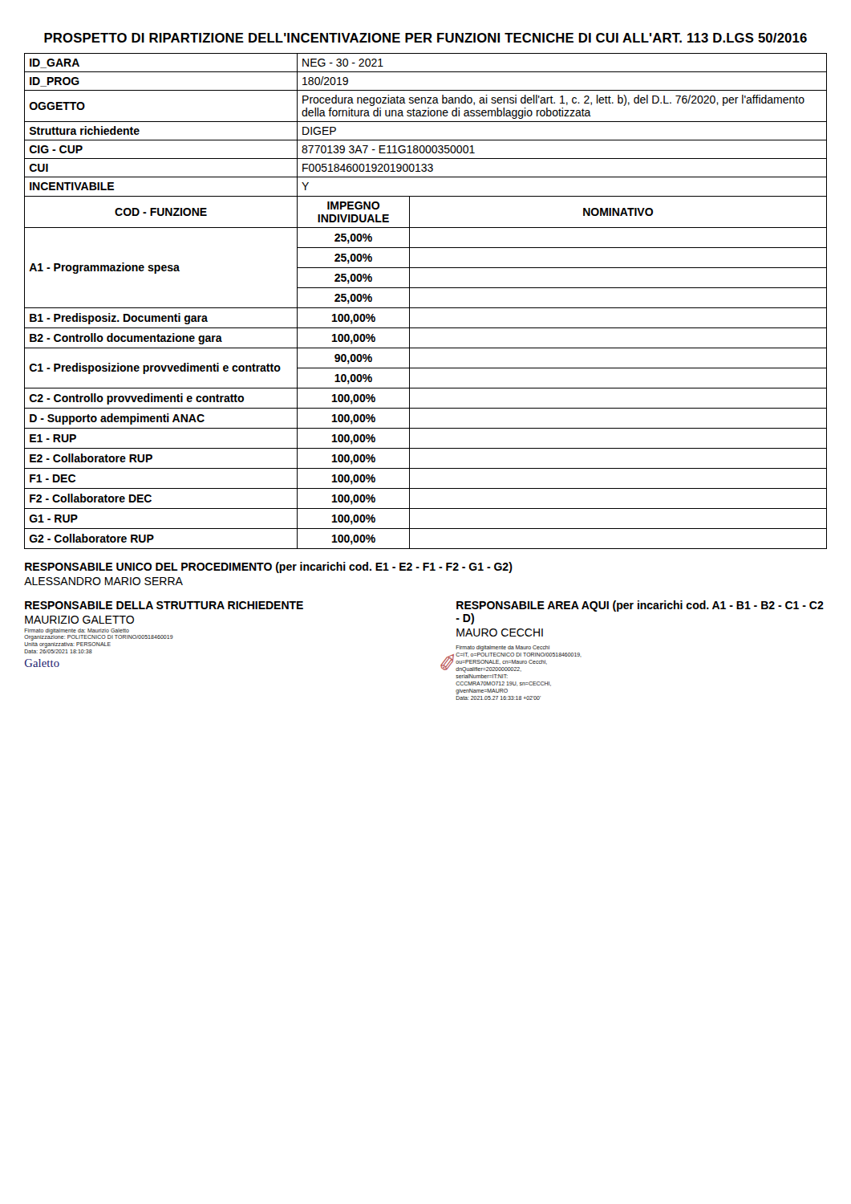PROSPETTO DI RIPARTIZIONE DELL'INCENTIVAZIONE PER FUNZIONI TECNICHE DI CUI ALL'ART. 113 D.LGS 50/2016
| ID_GARA | NEG - 30 - 2021 |
| ID_PROG | 180/2019 |
| OGGETTO | Procedura negoziata senza bando, ai sensi dell'art. 1, c. 2, lett. b), del D.L. 76/2020, per l'affidamento della fornitura di una stazione di assemblaggio robotizzata |
| Struttura richiedente | DIGEP |
| CIG - CUP | 8770139 3A7 - E11G18000350001 |
| CUI | F00518460019201900133 |
| INCENTIVABILE | Y |
| COD - FUNZIONE | IMPEGNO INDIVIDUALE | NOMINATIVO |
| A1 - Programmazione spesa | 25,00% | |
| 25,00% | |
| 25,00% | |
| 25,00% | |
| B1 - Predisposiz. Documenti gara | 100,00% | |
| B2 - Controllo documentazione gara | 100,00% | |
| C1 - Predisposizione provvedimenti e contratto | 90,00% | |
| 10,00% | |
| C2 - Controllo provvedimenti e contratto | 100,00% | |
| D - Supporto adempimenti ANAC | 100,00% | |
| E1 - RUP | 100,00% | |
| E2 - Collaboratore RUP | 100,00% | |
| F1 - DEC | 100,00% | |
| F2 - Collaboratore DEC | 100,00% | |
| G1 - RUP | 100,00% | |
| G2 - Collaboratore RUP | 100,00% | |
RESPONSABILE UNICO DEL PROCEDIMENTO (per incarichi cod. E1 - E2 - F1 - F2 - G1 - G2) ALESSANDRO MARIO SERRA
RESPONSABILE DELLA STRUTTURA RICHIEDENTE MAURIZIO GALETTO
Firmato digitalmente da: Maurizio Galetto
Organizzazione: POLITECNICO DI TORINO/00518460019
Unità organizzativa: PERSONALE
Data: 26/05/2021 18:10:38 Galetto
RESPONSABILE AREA AQUI (per incarichi cod. A1 - B1 - B2 - C1 - C2 - D) MAURO CECCHI
✐
Firmato digitalmente da Mauro Cecchi
C=IT, o=POLITECNICO DI TORINO/00518460019,
ou=PERSONALE, cn=Mauro Cecchi,
dnQualifier=20200000022,
serialNumber=IT:NIT:
CCCMRA70MO712 19U, sn=CECCHI,
givenName=MAURO
Data: 2021.05.27 16:33:18 +02'00'